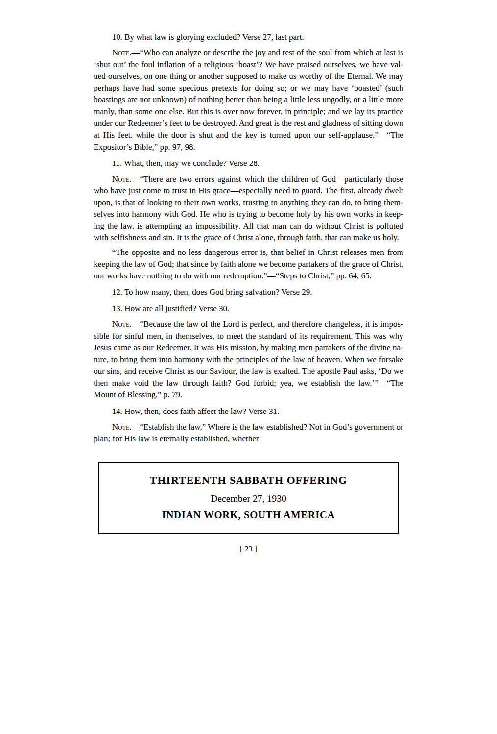10. By what law is glorying excluded? Verse 27, last part.
Note.—“Who can analyze or describe the joy and rest of the soul from which at last is ‘shut out’ the foul inflation of a religious ‘boast’? We have praised ourselves, we have valued ourselves, on one thing or another supposed to make us worthy of the Eternal. We may perhaps have had some specious pretexts for doing so; or we may have ‘boasted’ (such boastings are not unknown) of nothing better than being a little less ungodly, or a little more manly, than some one else. But this is over now forever, in principle; and we lay its practice under our Redeemer’s feet to be destroyed. And great is the rest and gladness of sitting down at His feet, while the door is shut and the key is turned upon our self-applause.”—“The Expositor’s Bible,” pp. 97, 98.
11. What, then, may we conclude? Verse 28.
Note.—“There are two errors against which the children of God—particularly those who have just come to trust in His grace—especially need to guard. The first, already dwelt upon, is that of looking to their own works, trusting to anything they can do, to bring themselves into harmony with God. He who is trying to become holy by his own works in keeping the law, is attempting an impossibility. All that man can do without Christ is polluted with selfishness and sin. It is the grace of Christ alone, through faith, that can make us holy.
“The opposite and no less dangerous error is, that belief in Christ releases men from keeping the law of God; that since by faith alone we become partakers of the grace of Christ, our works have nothing to do with our redemption.”—“Steps to Christ,” pp. 64, 65.
12. To how many, then, does God bring salvation? Verse 29.
13. How are all justified? Verse 30.
Note.—“Because the law of the Lord is perfect, and therefore changeless, it is impossible for sinful men, in themselves, to meet the standard of its requirement. This was why Jesus came as our Redeemer. It was His mission, by making men partakers of the divine nature, to bring them into harmony with the principles of the law of heaven. When we forsake our sins, and receive Christ as our Saviour, the law is exalted. The apostle Paul asks, ‘Do we then make void the law through faith? God forbid; yea, we establish the law.’”—“The Mount of Blessing,” p. 79.
14. How, then, does faith affect the law? Verse 31.
Note.—“Establish the law.” Where is the law established? Not in God’s government or plan; for His law is eternally established, whether
THIRTEENTH SABBATH OFFERING
December 27, 1930
INDIAN WORK, SOUTH AMERICA
[ 23 ]